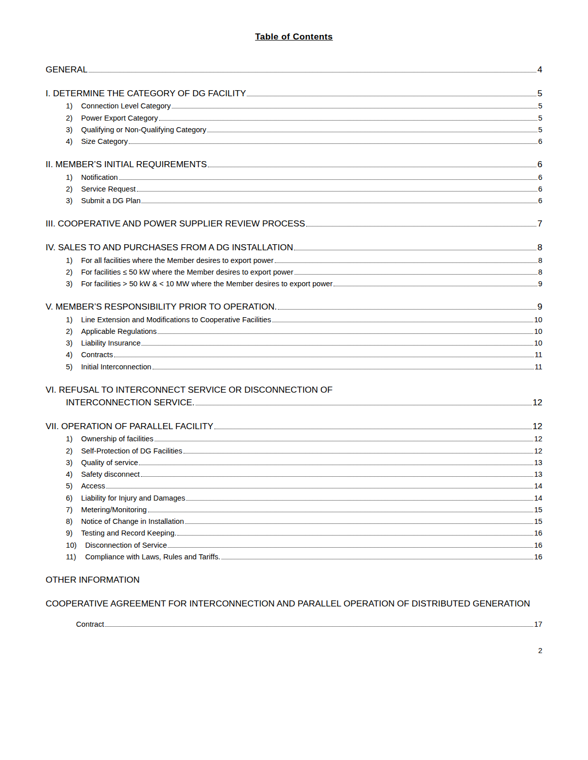Table of Contents
General 4
I. Determine the Category of DG Facility 5
1) Connection Level Category 5
2) Power Export Category 5
3) Qualifying or Non-Qualifying Category 5
4) Size Category 6
II. Member’s Initial Requirements 6
1) Notification 6
2) Service Request 6
3) Submit a DG Plan 6
III. Cooperative and Power Supplier Review Process 7
IV. Sales to and Purchases from a DG Installation 8
1) For all facilities where the Member desires to export power 8
2) For facilities ≤ 50 kW where the Member desires to export power 8
3) For facilities > 50 kW & < 10 MW where the Member desires to export power 9
V. Member’s Responsibility Prior to Operation. 9
1) Line Extension and Modifications to Cooperative Facilities 10
2) Applicable Regulations 10
3) Liability Insurance 10
4) Contracts 11
5) Initial Interconnection 11
VI. REFUSAL TO INTERCONNECT SERVICE OR DISCONNECTION OF
INTERCONNECTION SERVICE. 12
VII. Operation of Parallel Facility 12
1) Ownership of facilities 12
2) Self-Protection of DG Facilities 12
3) Quality of service 13
4) Safety disconnect 13
5) Access 14
6) Liability for Injury and Damages 14
7) Metering/Monitoring 15
8) Notice of Change in Installation 15
9) Testing and Record Keeping. 16
10) Disconnection of Service 16
11) Compliance with Laws, Rules and Tariffs. 16
OTHER INFORMATION
COOPERATIVE AGREEMENT FOR INTERCONNECTION AND PARALLEL OPERATION OF DISTRIBUTED GENERATION
Contract 17
2